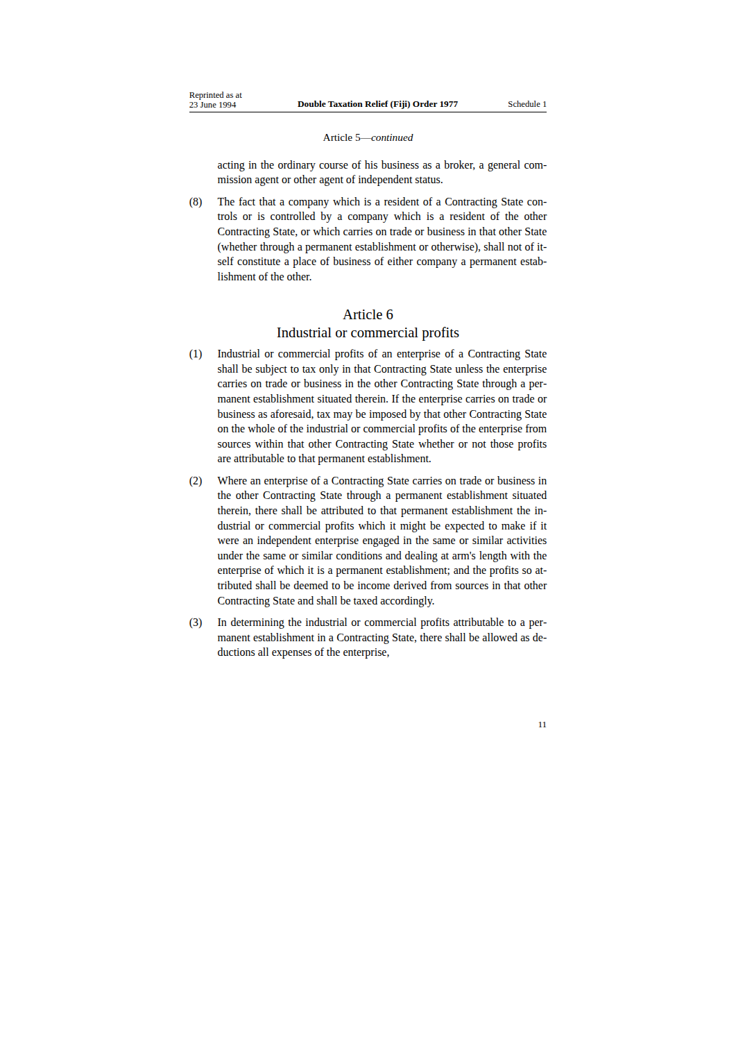Reprinted as at 23 June 1994
Double Taxation Relief (Fiji) Order 1977
Schedule 1
Article 5—continued
acting in the ordinary course of his business as a broker, a general commission agent or other agent of independent status.
(8) The fact that a company which is a resident of a Contracting State controls or is controlled by a company which is a resident of the other Contracting State, or which carries on trade or business in that other State (whether through a permanent establishment or otherwise), shall not of itself constitute a place of business of either company a permanent establishment of the other.
Article 6 Industrial or commercial profits
(1) Industrial or commercial profits of an enterprise of a Contracting State shall be subject to tax only in that Contracting State unless the enterprise carries on trade or business in the other Contracting State through a permanent establishment situated therein. If the enterprise carries on trade or business as aforesaid, tax may be imposed by that other Contracting State on the whole of the industrial or commercial profits of the enterprise from sources within that other Contracting State whether or not those profits are attributable to that permanent establishment.
(2) Where an enterprise of a Contracting State carries on trade or business in the other Contracting State through a permanent establishment situated therein, there shall be attributed to that permanent establishment the industrial or commercial profits which it might be expected to make if it were an independent enterprise engaged in the same or similar activities under the same or similar conditions and dealing at arm's length with the enterprise of which it is a permanent establishment; and the profits so attributed shall be deemed to be income derived from sources in that other Contracting State and shall be taxed accordingly.
(3) In determining the industrial or commercial profits attributable to a permanent establishment in a Contracting State, there shall be allowed as deductions all expenses of the enterprise,
11